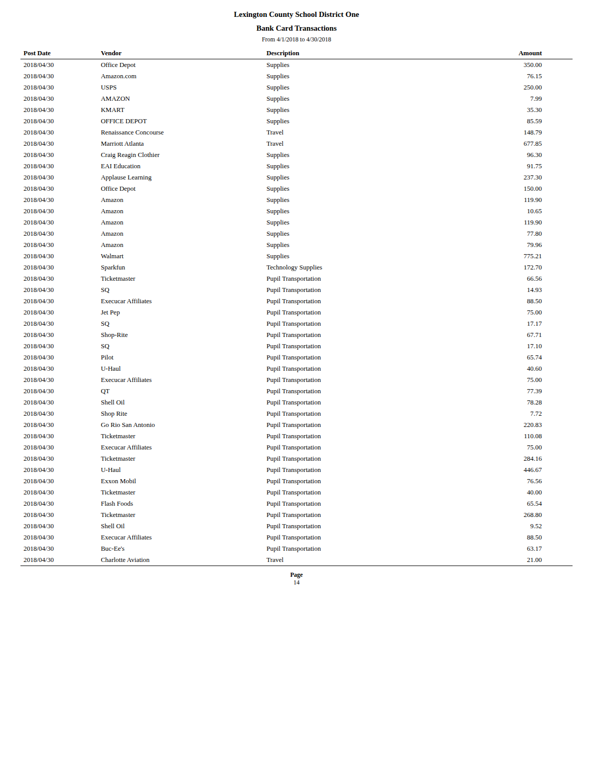Lexington County School District One
Bank Card Transactions
From 4/1/2018 to 4/30/2018
| Post Date | Vendor | Description | Amount |
| --- | --- | --- | --- |
| 2018/04/30 | Office Depot | Supplies | 350.00 |
| 2018/04/30 | Amazon.com | Supplies | 76.15 |
| 2018/04/30 | USPS | Supplies | 250.00 |
| 2018/04/30 | AMAZON | Supplies | 7.99 |
| 2018/04/30 | KMART | Supplies | 35.30 |
| 2018/04/30 | OFFICE DEPOT | Supplies | 85.59 |
| 2018/04/30 | Renaissance Concourse | Travel | 148.79 |
| 2018/04/30 | Marriott Atlanta | Travel | 677.85 |
| 2018/04/30 | Craig Reagin Clothier | Supplies | 96.30 |
| 2018/04/30 | EAI Education | Supplies | 91.75 |
| 2018/04/30 | Applause Learning | Supplies | 237.30 |
| 2018/04/30 | Office Depot | Supplies | 150.00 |
| 2018/04/30 | Amazon | Supplies | 119.90 |
| 2018/04/30 | Amazon | Supplies | 10.65 |
| 2018/04/30 | Amazon | Supplies | 119.90 |
| 2018/04/30 | Amazon | Supplies | 77.80 |
| 2018/04/30 | Amazon | Supplies | 79.96 |
| 2018/04/30 | Walmart | Supplies | 775.21 |
| 2018/04/30 | Sparkfun | Technology Supplies | 172.70 |
| 2018/04/30 | Ticketmaster | Pupil Transportation | 66.56 |
| 2018/04/30 | SQ | Pupil Transportation | 14.93 |
| 2018/04/30 | Execucar Affiliates | Pupil Transportation | 88.50 |
| 2018/04/30 | Jet Pep | Pupil Transportation | 75.00 |
| 2018/04/30 | SQ | Pupil Transportation | 17.17 |
| 2018/04/30 | Shop-Rite | Pupil Transportation | 67.71 |
| 2018/04/30 | SQ | Pupil Transportation | 17.10 |
| 2018/04/30 | Pilot | Pupil Transportation | 65.74 |
| 2018/04/30 | U-Haul | Pupil Transportation | 40.60 |
| 2018/04/30 | Execucar Affiliates | Pupil Transportation | 75.00 |
| 2018/04/30 | QT | Pupil Transportation | 77.39 |
| 2018/04/30 | Shell Oil | Pupil Transportation | 78.28 |
| 2018/04/30 | Shop Rite | Pupil Transportation | 7.72 |
| 2018/04/30 | Go Rio San Antonio | Pupil Transportation | 220.83 |
| 2018/04/30 | Ticketmaster | Pupil Transportation | 110.08 |
| 2018/04/30 | Execucar Affiliates | Pupil Transportation | 75.00 |
| 2018/04/30 | Ticketmaster | Pupil Transportation | 284.16 |
| 2018/04/30 | U-Haul | Pupil Transportation | 446.67 |
| 2018/04/30 | Exxon Mobil | Pupil Transportation | 76.56 |
| 2018/04/30 | Ticketmaster | Pupil Transportation | 40.00 |
| 2018/04/30 | Flash Foods | Pupil Transportation | 65.54 |
| 2018/04/30 | Ticketmaster | Pupil Transportation | 268.80 |
| 2018/04/30 | Shell Oil | Pupil Transportation | 9.52 |
| 2018/04/30 | Execucar Affiliates | Pupil Transportation | 88.50 |
| 2018/04/30 | Buc-Ee's | Pupil Transportation | 63.17 |
| 2018/04/30 | Charlotte Aviation | Travel | 21.00 |
Page
14